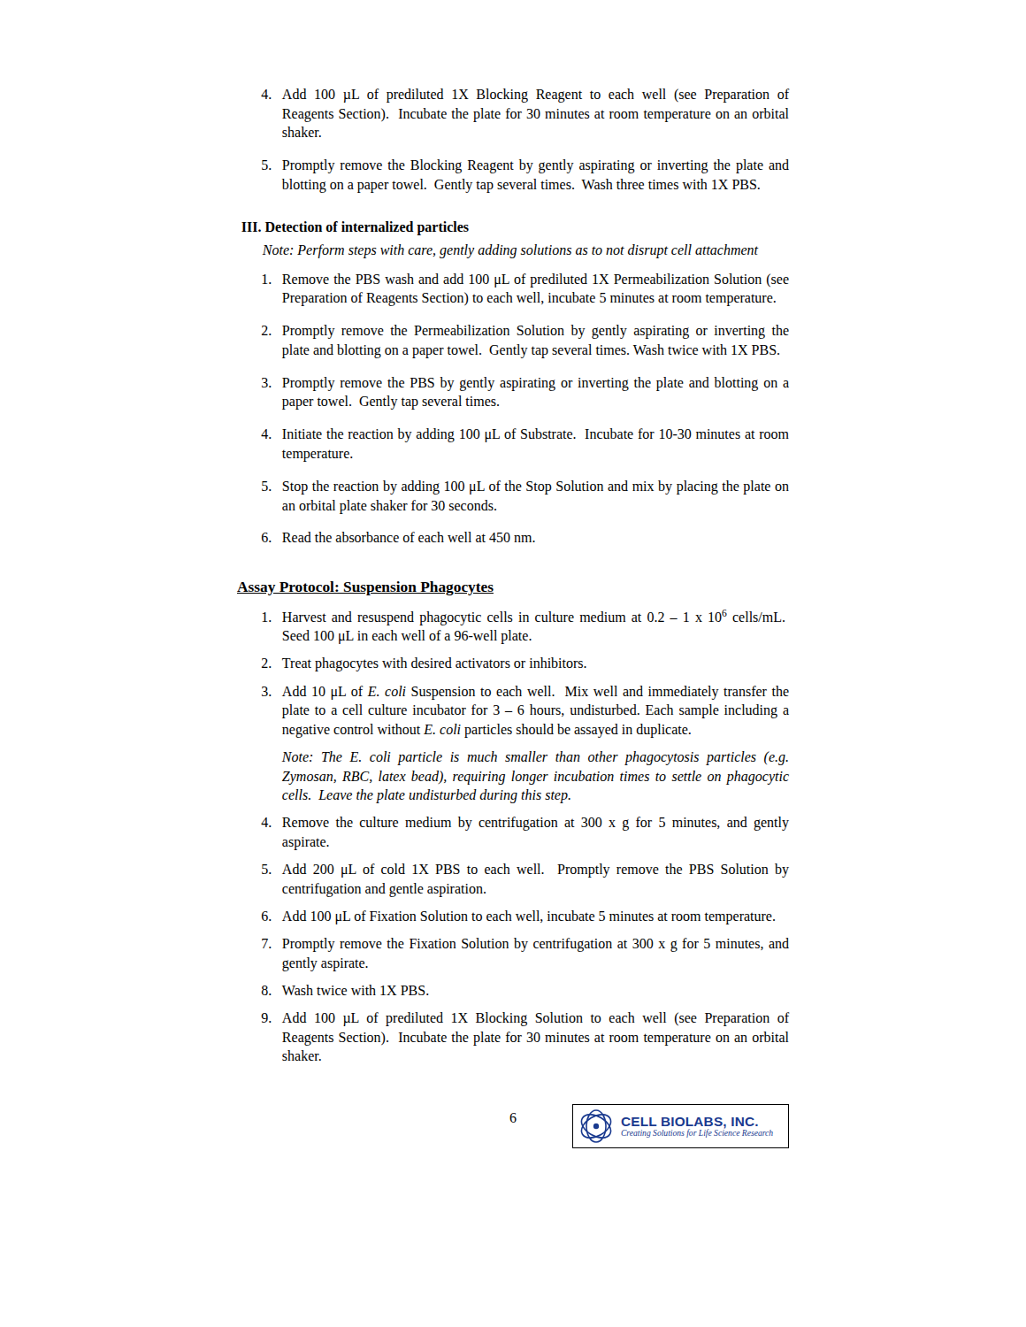Add 100 µL of prediluted 1X Blocking Reagent to each well (see Preparation of Reagents Section). Incubate the plate for 30 minutes at room temperature on an orbital shaker.
Promptly remove the Blocking Reagent by gently aspirating or inverting the plate and blotting on a paper towel. Gently tap several times. Wash three times with 1X PBS.
III. Detection of internalized particles
Note: Perform steps with care, gently adding solutions as to not disrupt cell attachment
Remove the PBS wash and add 100 μL of prediluted 1X Permeabilization Solution (see Preparation of Reagents Section) to each well, incubate 5 minutes at room temperature.
Promptly remove the Permeabilization Solution by gently aspirating or inverting the plate and blotting on a paper towel. Gently tap several times. Wash twice with 1X PBS.
Promptly remove the PBS by gently aspirating or inverting the plate and blotting on a paper towel. Gently tap several times.
Initiate the reaction by adding 100 μL of Substrate. Incubate for 10-30 minutes at room temperature.
Stop the reaction by adding 100 μL of the Stop Solution and mix by placing the plate on an orbital plate shaker for 30 seconds.
Read the absorbance of each well at 450 nm.
Assay Protocol: Suspension Phagocytes
Harvest and resuspend phagocytic cells in culture medium at 0.2 – 1 x 106 cells/mL. Seed 100 μL in each well of a 96-well plate.
Treat phagocytes with desired activators or inhibitors.
Add 10 μL of E. coli Suspension to each well. Mix well and immediately transfer the plate to a cell culture incubator for 3 – 6 hours, undisturbed. Each sample including a negative control without E. coli particles should be assayed in duplicate.
Note: The E. coli particle is much smaller than other phagocytosis particles (e.g. Zymosan, RBC, latex bead), requiring longer incubation times to settle on phagocytic cells. Leave the plate undisturbed during this step.
Remove the culture medium by centrifugation at 300 x g for 5 minutes, and gently aspirate.
Add 200 μL of cold 1X PBS to each well. Promptly remove the PBS Solution by centrifugation and gentle aspiration.
Add 100 μL of Fixation Solution to each well, incubate 5 minutes at room temperature.
Promptly remove the Fixation Solution by centrifugation at 300 x g for 5 minutes, and gently aspirate.
Wash twice with 1X PBS.
Add 100 µL of prediluted 1X Blocking Solution to each well (see Preparation of Reagents Section). Incubate the plate for 30 minutes at room temperature on an orbital shaker.
6
CELL BIOLABS, INC.
Creating Solutions for Life Science Research